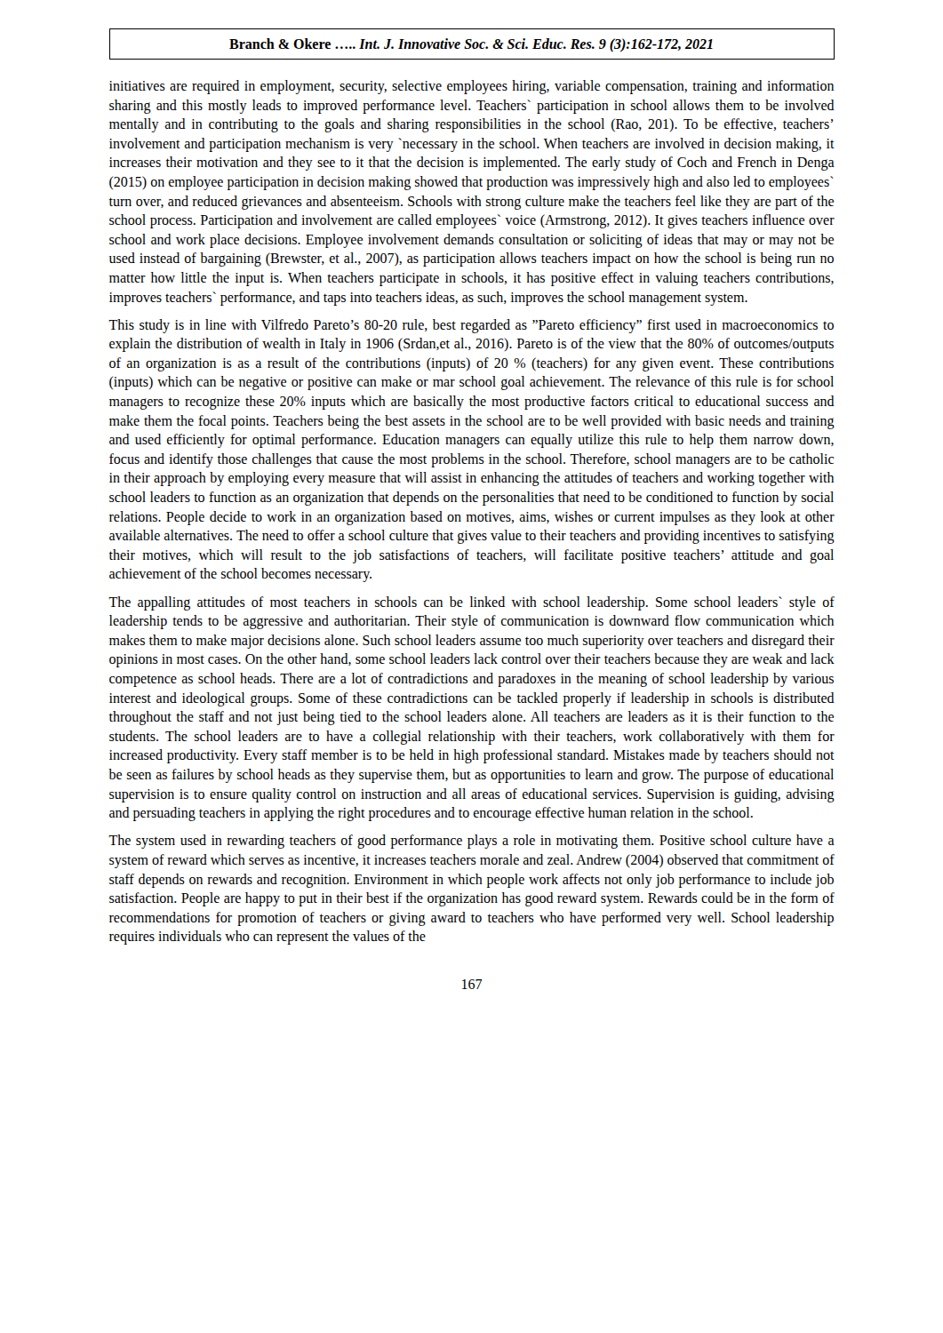Branch & Okere ….. Int. J. Innovative Soc. & Sci. Educ. Res. 9 (3):162-172, 2021
initiatives are required in employment, security, selective employees hiring, variable compensation, training and information sharing and this mostly leads to improved performance level. Teachers` participation in school allows them to be involved mentally and in contributing to the goals and sharing responsibilities in the school (Rao, 201). To be effective, teachers’ involvement and participation mechanism is very `necessary in the school. When teachers are involved in decision making, it increases their motivation and they see to it that the decision is implemented. The early study of Coch and French in Denga (2015) on employee participation in decision making showed that production was impressively high and also led to employees` turn over, and reduced grievances and absenteeism. Schools with strong culture make the teachers feel like they are part of the school process. Participation and involvement are called employees` voice (Armstrong, 2012). It gives teachers influence over school and work place decisions. Employee involvement demands consultation or soliciting of ideas that may or may not be used instead of bargaining (Brewster, et al., 2007), as participation allows teachers impact on how the school is being run no matter how little the input is. When teachers participate in schools, it has positive effect in valuing teachers contributions, improves teachers` performance, and taps into teachers ideas, as such, improves the school management system.
This study is in line with Vilfredo Pareto’s 80-20 rule, best regarded as ”Pareto efficiency” first used in macroeconomics to explain the distribution of wealth in Italy in 1906 (Srdan,et al., 2016). Pareto is of the view that the 80% of outcomes/outputs of an organization is as a result of the contributions (inputs) of 20 % (teachers) for any given event. These contributions (inputs) which can be negative or positive can make or mar school goal achievement. The relevance of this rule is for school managers to recognize these 20% inputs which are basically the most productive factors critical to educational success and make them the focal points. Teachers being the best assets in the school are to be well provided with basic needs and training and used efficiently for optimal performance. Education managers can equally utilize this rule to help them narrow down, focus and identify those challenges that cause the most problems in the school. Therefore, school managers are to be catholic in their approach by employing every measure that will assist in enhancing the attitudes of teachers and working together with school leaders to function as an organization that depends on the personalities that need to be conditioned to function by social relations. People decide to work in an organization based on motives, aims, wishes or current impulses as they look at other available alternatives. The need to offer a school culture that gives value to their teachers and providing incentives to satisfying their motives, which will result to the job satisfactions of teachers, will facilitate positive teachers’ attitude and goal achievement of the school becomes necessary.
The appalling attitudes of most teachers in schools can be linked with school leadership. Some school leaders` style of leadership tends to be aggressive and authoritarian. Their style of communication is downward flow communication which makes them to make major decisions alone. Such school leaders assume too much superiority over teachers and disregard their opinions in most cases. On the other hand, some school leaders lack control over their teachers because they are weak and lack competence as school heads. There are a lot of contradictions and paradoxes in the meaning of school leadership by various interest and ideological groups. Some of these contradictions can be tackled properly if leadership in schools is distributed throughout the staff and not just being tied to the school leaders alone. All teachers are leaders as it is their function to the students. The school leaders are to have a collegial relationship with their teachers, work collaboratively with them for increased productivity. Every staff member is to be held in high professional standard. Mistakes made by teachers should not be seen as failures by school heads as they supervise them, but as opportunities to learn and grow. The purpose of educational supervision is to ensure quality control on instruction and all areas of educational services. Supervision is guiding, advising and persuading teachers in applying the right procedures and to encourage effective human relation in the school.
The system used in rewarding teachers of good performance plays a role in motivating them. Positive school culture have a system of reward which serves as incentive, it increases teachers morale and zeal. Andrew (2004) observed that commitment of staff depends on rewards and recognition. Environment in which people work affects not only job performance to include job satisfaction. People are happy to put in their best if the organization has good reward system. Rewards could be in the form of recommendations for promotion of teachers or giving award to teachers who have performed very well. School leadership requires individuals who can represent the values of the
167